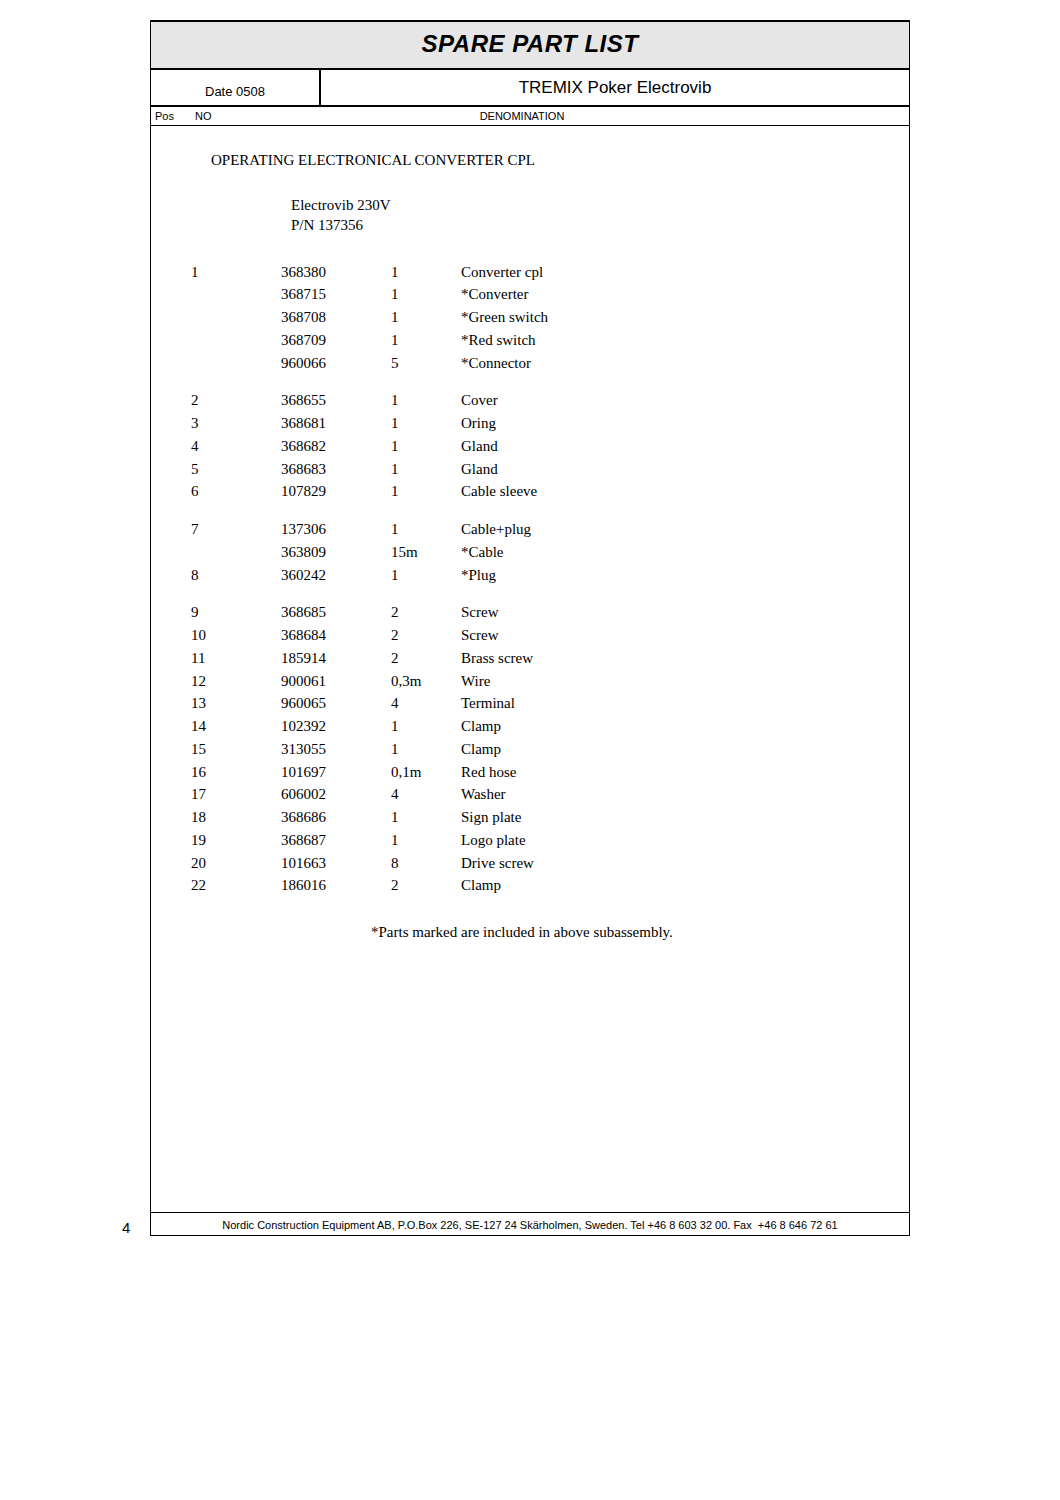4
SPARE PART LIST
Date 0508
TREMIX Poker Electrovib
Pos
NO
DENOMINATION
OPERATING ELECTRONICAL CONVERTER CPL
Electrovib 230V
P/N 137356
| 1 | 368380 | 1 | Converter cpl |
| | 368715 | 1 | *Converter |
| | 368708 | 1 | *Green switch |
| | 368709 | 1 | *Red switch |
| | 960066 | 5 | *Connector |
| 2 | 368655 | 1 | Cover |
| 3 | 368681 | 1 | Oring |
| 4 | 368682 | 1 | Gland |
| 5 | 368683 | 1 | Gland |
| 6 | 107829 | 1 | Cable sleeve |
| 7 | 137306 | 1 | Cable+plug |
| | 363809 | 15m | *Cable |
| 8 | 360242 | 1 | *Plug |
| 9 | 368685 | 2 | Screw |
| 10 | 368684 | 2 | Screw |
| 11 | 185914 | 2 | Brass screw |
| 12 | 900061 | 0,3m | Wire |
| 13 | 960065 | 4 | Terminal |
| 14 | 102392 | 1 | Clamp |
| 15 | 313055 | 1 | Clamp |
| 16 | 101697 | 0,1m | Red hose |
| 17 | 606002 | 4 | Washer |
| 18 | 368686 | 1 | Sign plate |
| 19 | 368687 | 1 | Logo plate |
| 20 | 101663 | 8 | Drive screw |
| 22 | 186016 | 2 | Clamp |
*Parts marked are included in above subassembly.
Nordic Construction Equipment AB, P.O.Box 226, SE-127 24 Skärholmen, Sweden. Tel +46 8 603 32 00. Fax +46 8 646 72 61